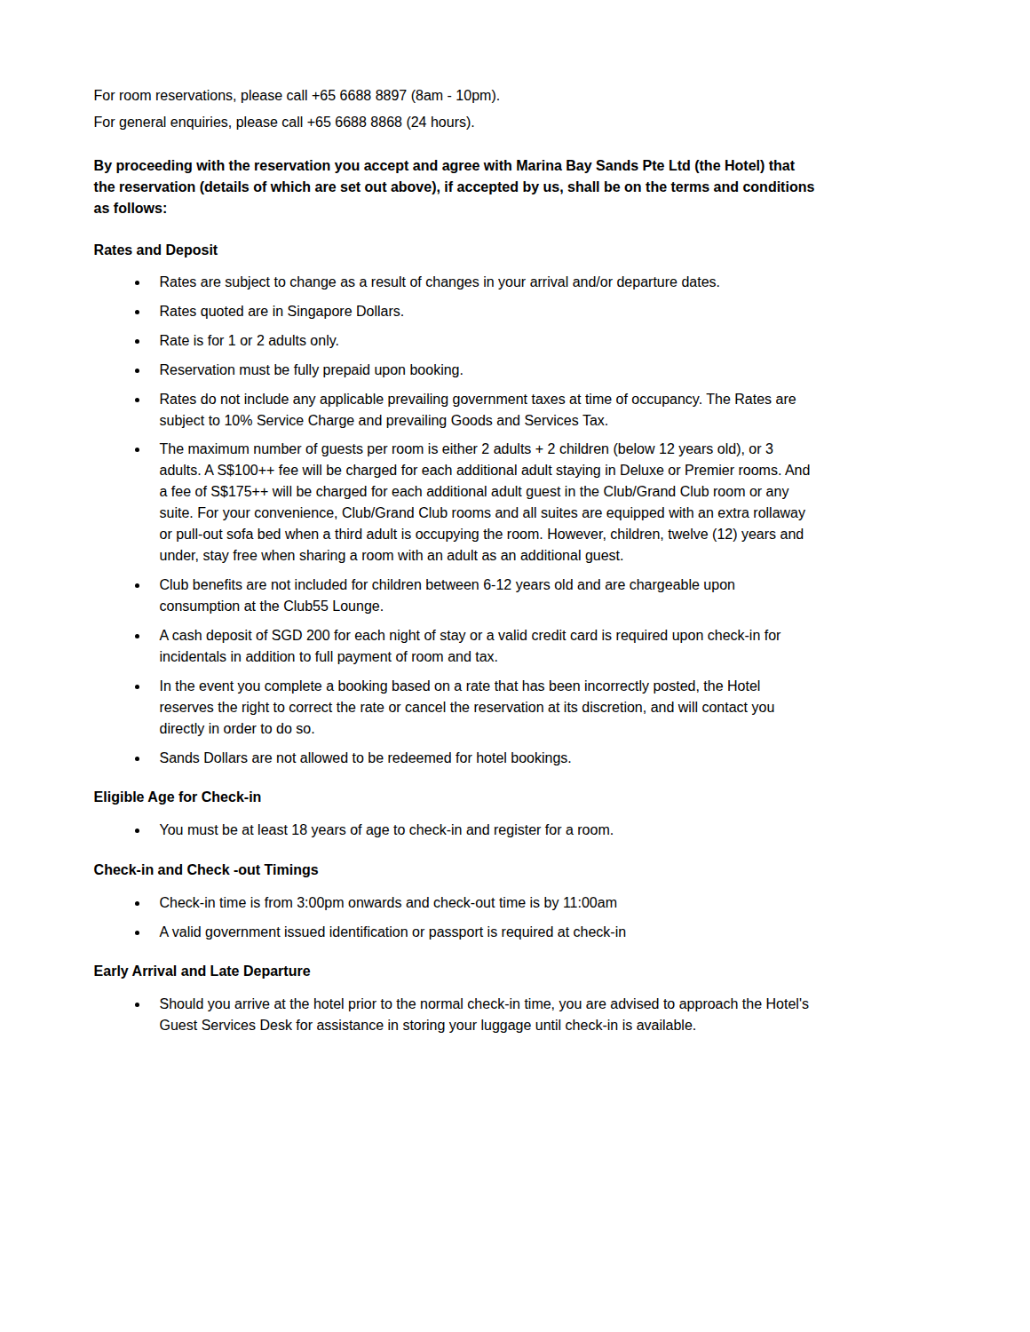For room reservations, please call +65 6688 8897 (8am - 10pm).
For general enquiries, please call +65 6688 8868 (24 hours).
By proceeding with the reservation you accept and agree with Marina Bay Sands Pte Ltd (the Hotel) that the reservation (details of which are set out above), if accepted by us, shall be on the terms and conditions as follows:
Rates and Deposit
Rates are subject to change as a result of changes in your arrival and/or departure dates.
Rates quoted are in Singapore Dollars.
Rate is for 1 or 2 adults only.
Reservation must be fully prepaid upon booking.
Rates do not include any applicable prevailing government taxes at time of occupancy. The Rates are subject to 10% Service Charge and prevailing Goods and Services Tax.
The maximum number of guests per room is either 2 adults + 2 children (below 12 years old), or 3 adults. A S$100++ fee will be charged for each additional adult staying in Deluxe or Premier rooms. And a fee of S$175++ will be charged for each additional adult guest in the Club/Grand Club room or any suite. For your convenience, Club/Grand Club rooms and all suites are equipped with an extra rollaway or pull-out sofa bed when a third adult is occupying the room. However, children, twelve (12) years and under, stay free when sharing a room with an adult as an additional guest.
Club benefits are not included for children between 6-12 years old and are chargeable upon consumption at the Club55 Lounge.
A cash deposit of SGD 200 for each night of stay or a valid credit card is required upon check-in for incidentals in addition to full payment of room and tax.
In the event you complete a booking based on a rate that has been incorrectly posted, the Hotel reserves the right to correct the rate or cancel the reservation at its discretion, and will contact you directly in order to do so.
Sands Dollars are not allowed to be redeemed for hotel bookings.
Eligible Age for Check-in
You must be at least 18 years of age to check-in and register for a room.
Check-in and Check -out Timings
Check-in time is from 3:00pm onwards and check-out time is by 11:00am
A valid government issued identification or passport is required at check-in
Early Arrival and Late Departure
Should you arrive at the hotel prior to the normal check-in time, you are advised to approach the Hotel's Guest Services Desk for assistance in storing your luggage until check-in is available.